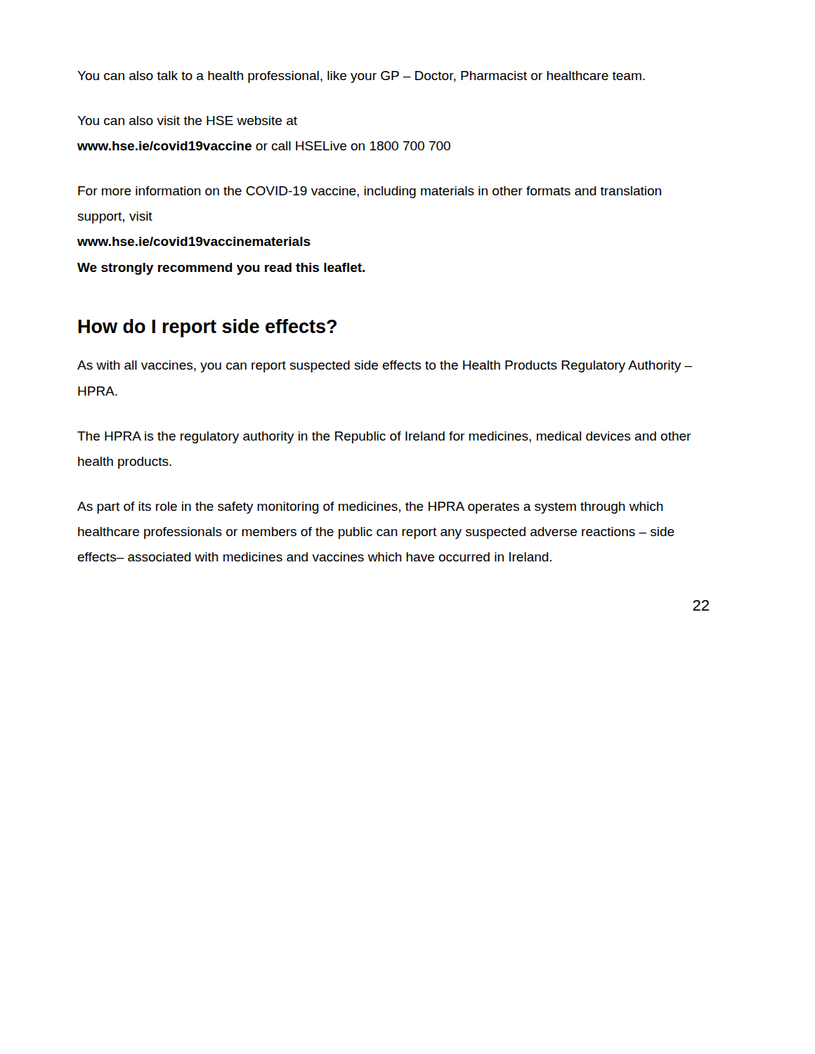You can also talk to a health professional, like your GP – Doctor, Pharmacist or healthcare team.
You can also visit the HSE website at
www.hse.ie/covid19vaccine or call HSELive on 1800 700 700
For more information on the COVID-19 vaccine, including materials in other formats and translation support, visit
www.hse.ie/covid19vaccinematerials
We strongly recommend you read this leaflet.
How do I report side effects?
As with all vaccines, you can report suspected side effects to the Health Products Regulatory Authority – HPRA.
The HPRA is the regulatory authority in the Republic of Ireland for medicines, medical devices and other health products.
As part of its role in the safety monitoring of medicines, the HPRA operates a system through which healthcare professionals or members of the public can report any suspected adverse reactions – side effects– associated with medicines and vaccines which have occurred in Ireland.
22